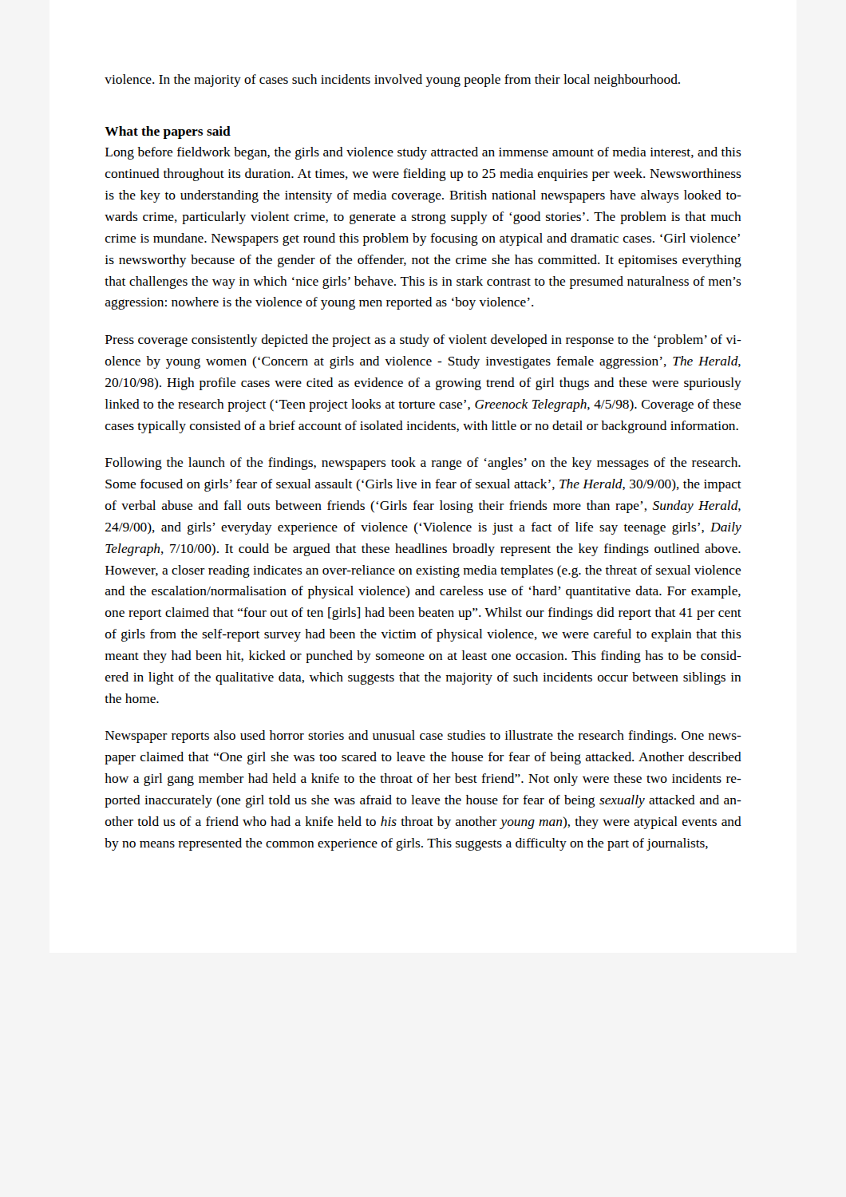violence. In the majority of cases such incidents involved young people from their local neighbourhood.
What the papers said
Long before fieldwork began, the girls and violence study attracted an immense amount of media interest, and this continued throughout its duration. At times, we were fielding up to 25 media enquiries per week. Newsworthiness is the key to understanding the intensity of media coverage. British national newspapers have always looked towards crime, particularly violent crime, to generate a strong supply of ‘good stories’. The problem is that much crime is mundane. Newspapers get round this problem by focusing on atypical and dramatic cases. ‘Girl violence’ is newsworthy because of the gender of the offender, not the crime she has committed. It epitomises everything that challenges the way in which ‘nice girls’ behave. This is in stark contrast to the presumed naturalness of men’s aggression: nowhere is the violence of young men reported as ‘boy violence’.
Press coverage consistently depicted the project as a study of violent developed in response to the ‘problem’ of violence by young women (‘Concern at girls and violence - Study investigates female aggression’, The Herald, 20/10/98). High profile cases were cited as evidence of a growing trend of girl thugs and these were spuriously linked to the research project (‘Teen project looks at torture case’, Greenock Telegraph, 4/5/98). Coverage of these cases typically consisted of a brief account of isolated incidents, with little or no detail or background information.
Following the launch of the findings, newspapers took a range of ‘angles’ on the key messages of the research. Some focused on girls’ fear of sexual assault (‘Girls live in fear of sexual attack’, The Herald, 30/9/00), the impact of verbal abuse and fall outs between friends (‘Girls fear losing their friends more than rape’, Sunday Herald, 24/9/00), and girls’ everyday experience of violence (‘Violence is just a fact of life say teenage girls’, Daily Telegraph, 7/10/00). It could be argued that these headlines broadly represent the key findings outlined above. However, a closer reading indicates an over-reliance on existing media templates (e.g. the threat of sexual violence and the escalation/normalisation of physical violence) and careless use of ‘hard’ quantitative data. For example, one report claimed that “four out of ten [girls] had been beaten up”. Whilst our findings did report that 41 per cent of girls from the self-report survey had been the victim of physical violence, we were careful to explain that this meant they had been hit, kicked or punched by someone on at least one occasion. This finding has to be considered in light of the qualitative data, which suggests that the majority of such incidents occur between siblings in the home.
Newspaper reports also used horror stories and unusual case studies to illustrate the research findings. One newspaper claimed that “One girl she was too scared to leave the house for fear of being attacked. Another described how a girl gang member had held a knife to the throat of her best friend”. Not only were these two incidents reported inaccurately (one girl told us she was afraid to leave the house for fear of being sexually attacked and another told us of a friend who had a knife held to his throat by another young man), they were atypical events and by no means represented the common experience of girls. This suggests a difficulty on the part of journalists,